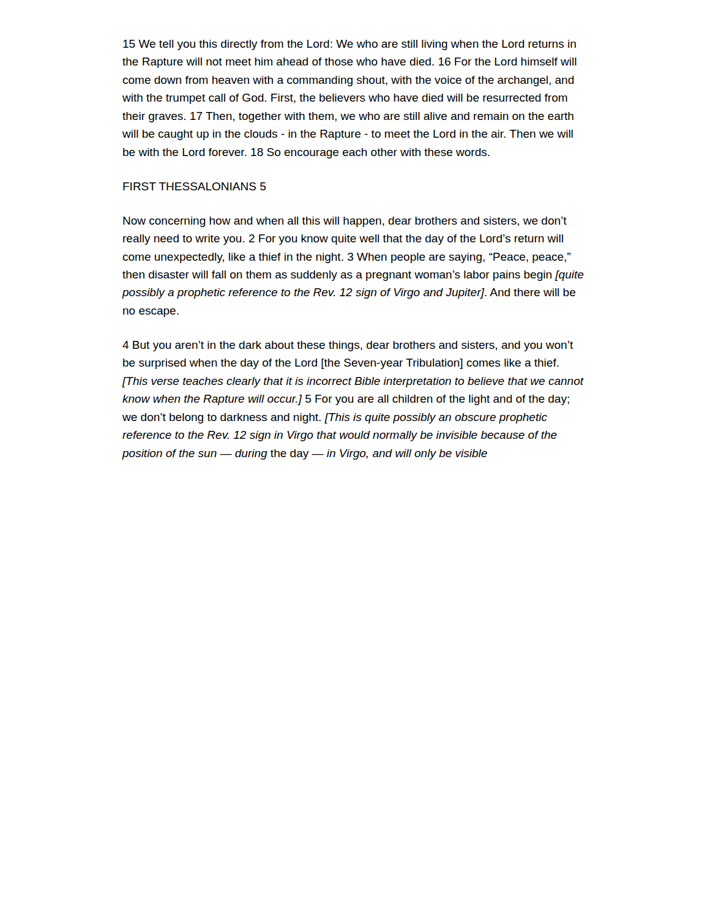15 We tell you this directly from the Lord: We who are still living when the Lord returns in the Rapture will not meet him ahead of those who have died. 16 For the Lord himself will come down from heaven with a commanding shout, with the voice of the archangel, and with the trumpet call of God. First, the believers who have died will be resurrected from their graves. 17 Then, together with them, we who are still alive and remain on the earth will be caught up in the clouds - in the Rapture - to meet the Lord in the air. Then we will be with the Lord forever. 18 So encourage each other with these words.
FIRST THESSALONIANS 5
Now concerning how and when all this will happen, dear brothers and sisters, we don’t really need to write you. 2 For you know quite well that the day of the Lord’s return will come unexpectedly, like a thief in the night. 3 When people are saying, “Peace, peace,” then disaster will fall on them as suddenly as a pregnant woman’s labor pains begin [quite possibly a prophetic reference to the Rev. 12 sign of Virgo and Jupiter]. And there will be no escape.
4 But you aren’t in the dark about these things, dear brothers and sisters, and you won’t be surprised when the day of the Lord [the Seven-year Tribulation] comes like a thief. [This verse teaches clearly that it is incorrect Bible interpretation to believe that we cannot know when the Rapture will occur.] 5 For you are all children of the light and of the day; we don’t belong to darkness and night. [This is quite possibly an obscure prophetic reference to the Rev. 12 sign in Virgo that would normally be invisible because of the position of the sun — during the day — in Virgo, and will only be visible